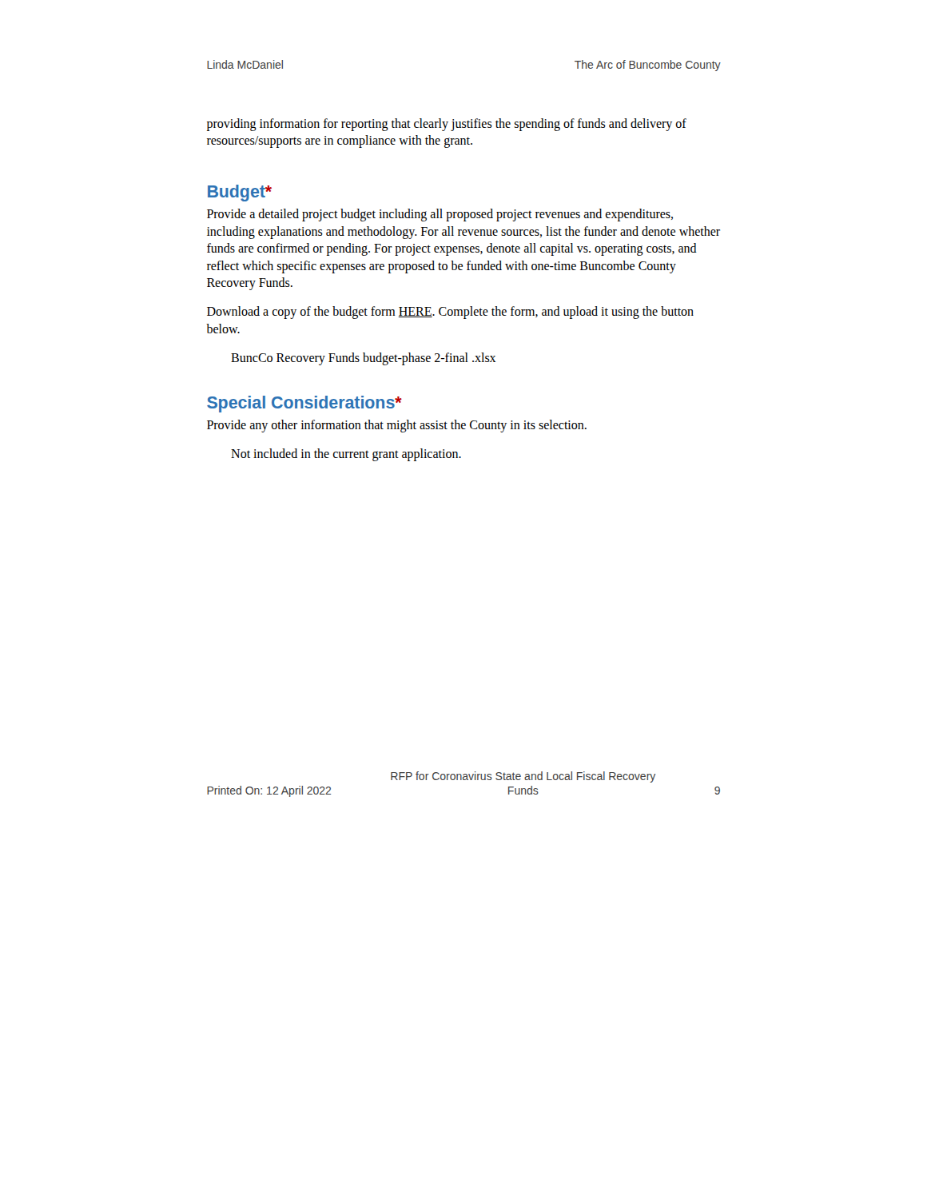Linda McDaniel The Arc of Buncombe County
providing information for reporting that clearly justifies the spending of funds and delivery of resources/supports are in compliance with the grant.
Budget*
Provide a detailed project budget including all proposed project revenues and expenditures, including explanations and methodology. For all revenue sources, list the funder and denote whether funds are confirmed or pending. For project expenses, denote all capital vs. operating costs, and reflect which specific expenses are proposed to be funded with one-time Buncombe County Recovery Funds.
Download a copy of the budget form HERE. Complete the form, and upload it using the button below.
BuncCo Recovery Funds budget-phase 2-final .xlsx
Special Considerations*
Provide any other information that might assist the County in its selection.
Not included in the current grant application.
Printed On: 12 April 2022
RFP for Coronavirus State and Local Fiscal Recovery
Funds
9